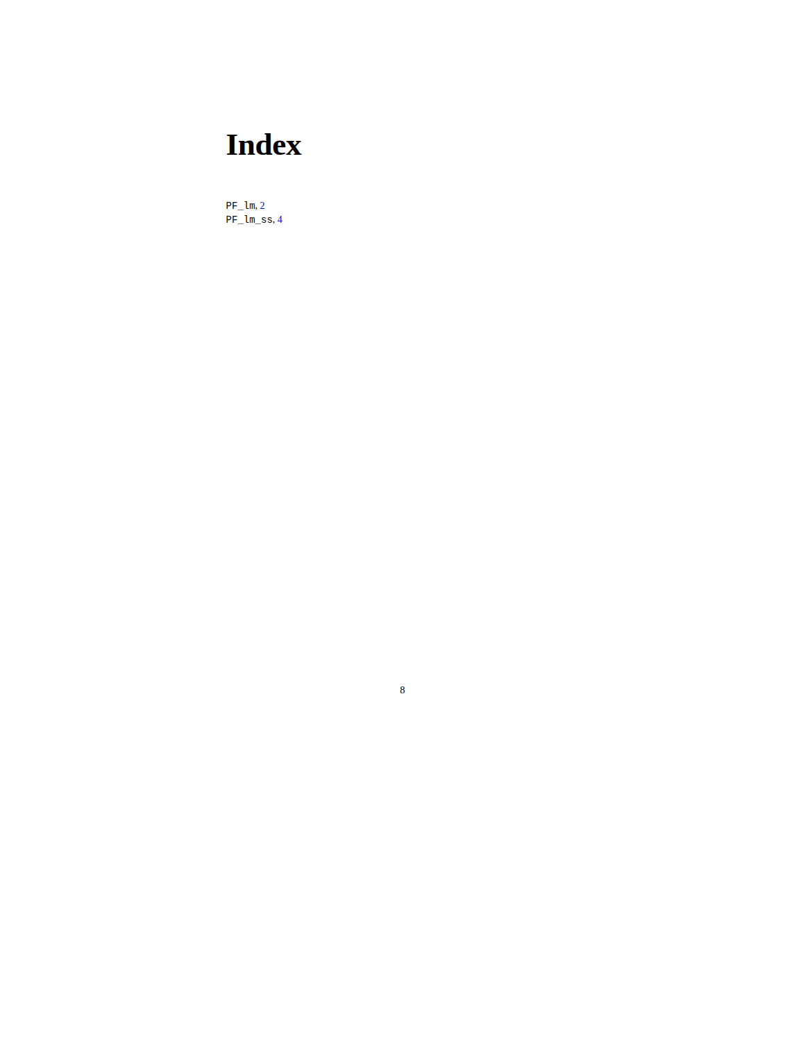Index
PF_lm, 2
PF_lm_ss, 4
8